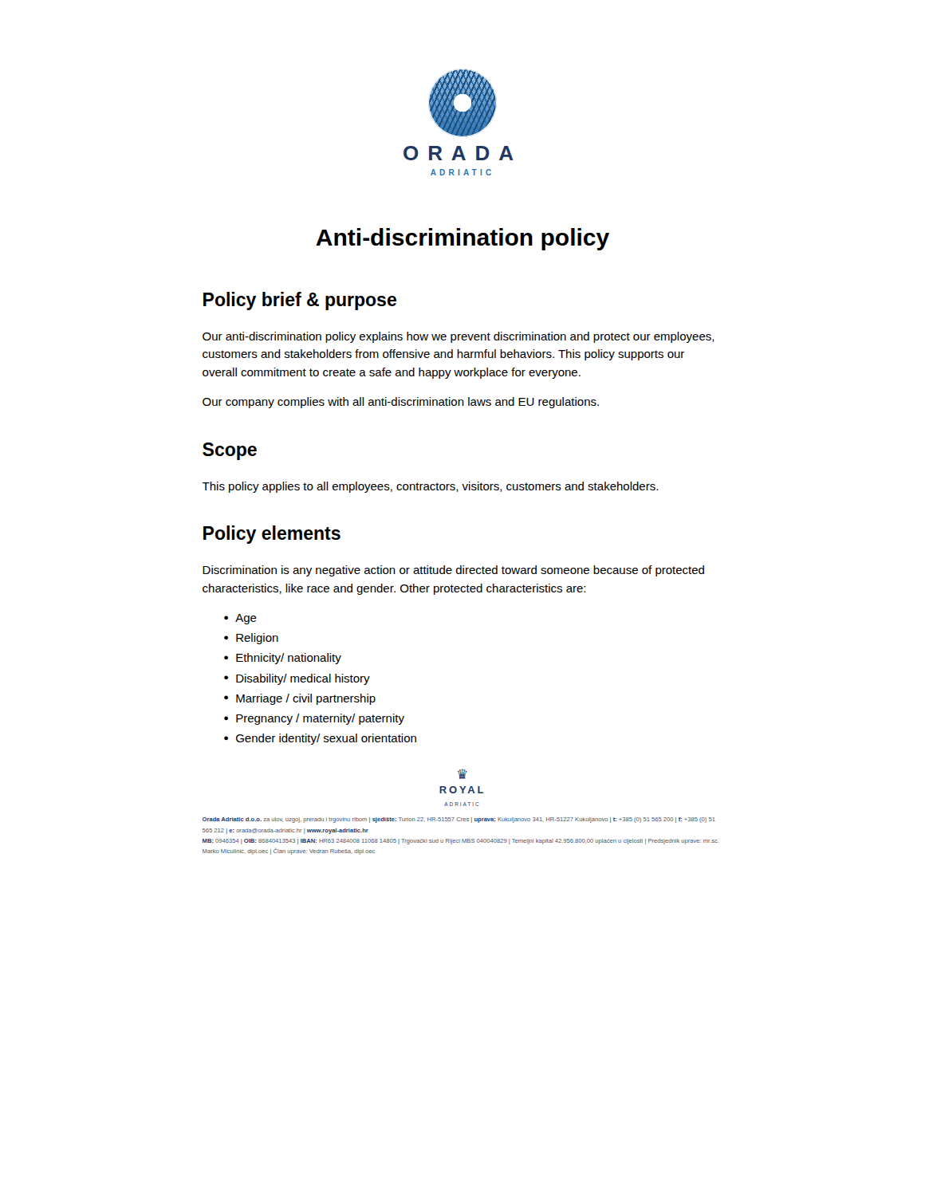ORADA
ADRIATIC
Anti-discrimination policy
Policy brief & purpose
Our anti-discrimination policy explains how we prevent discrimination and protect our employees, customers and stakeholders from offensive and harmful behaviors. This policy supports our overall commitment to create a safe and happy workplace for everyone.
Our company complies with all anti-discrimination laws and EU regulations.
Scope
This policy applies to all employees, contractors, visitors, customers and stakeholders.
Policy elements
Discrimination is any negative action or attitude directed toward someone because of protected characteristics, like race and gender. Other protected characteristics are:
Age
Religion
Ethnicity/ nationality
Disability/ medical history
Marriage / civil partnership
Pregnancy / maternity/ paternity
Gender identity/ sexual orientation
♛
ROYAL
ADRIATIC
Orada Adriatic d.o.o. za ulov, uzgoj, preradu i trgovinu ribom | sjedište: Turion 22, HR-51557 Cres | uprava: Kukuljanovo 341, HR-51227 Kukuljanovo | t: +385 (0) 51 565 200 | f: +385 (0) 51 565 212 | e: orada@orada-adriatic.hr | www.royal-adriatic.hr
MB: 0946354 | OIB: 86840413543 | IBAN: HR63 2484008 11068 14805 | Trgovački sud u Rijeci MBS 040040829 | Temeljni kapital 42.956.800,00 uplaćen u cijelosti | Predsjednik uprave: mr.sc. Marko Miculinić, dipl.oec | Član uprave: Vedran Rubeša, dipl.oec